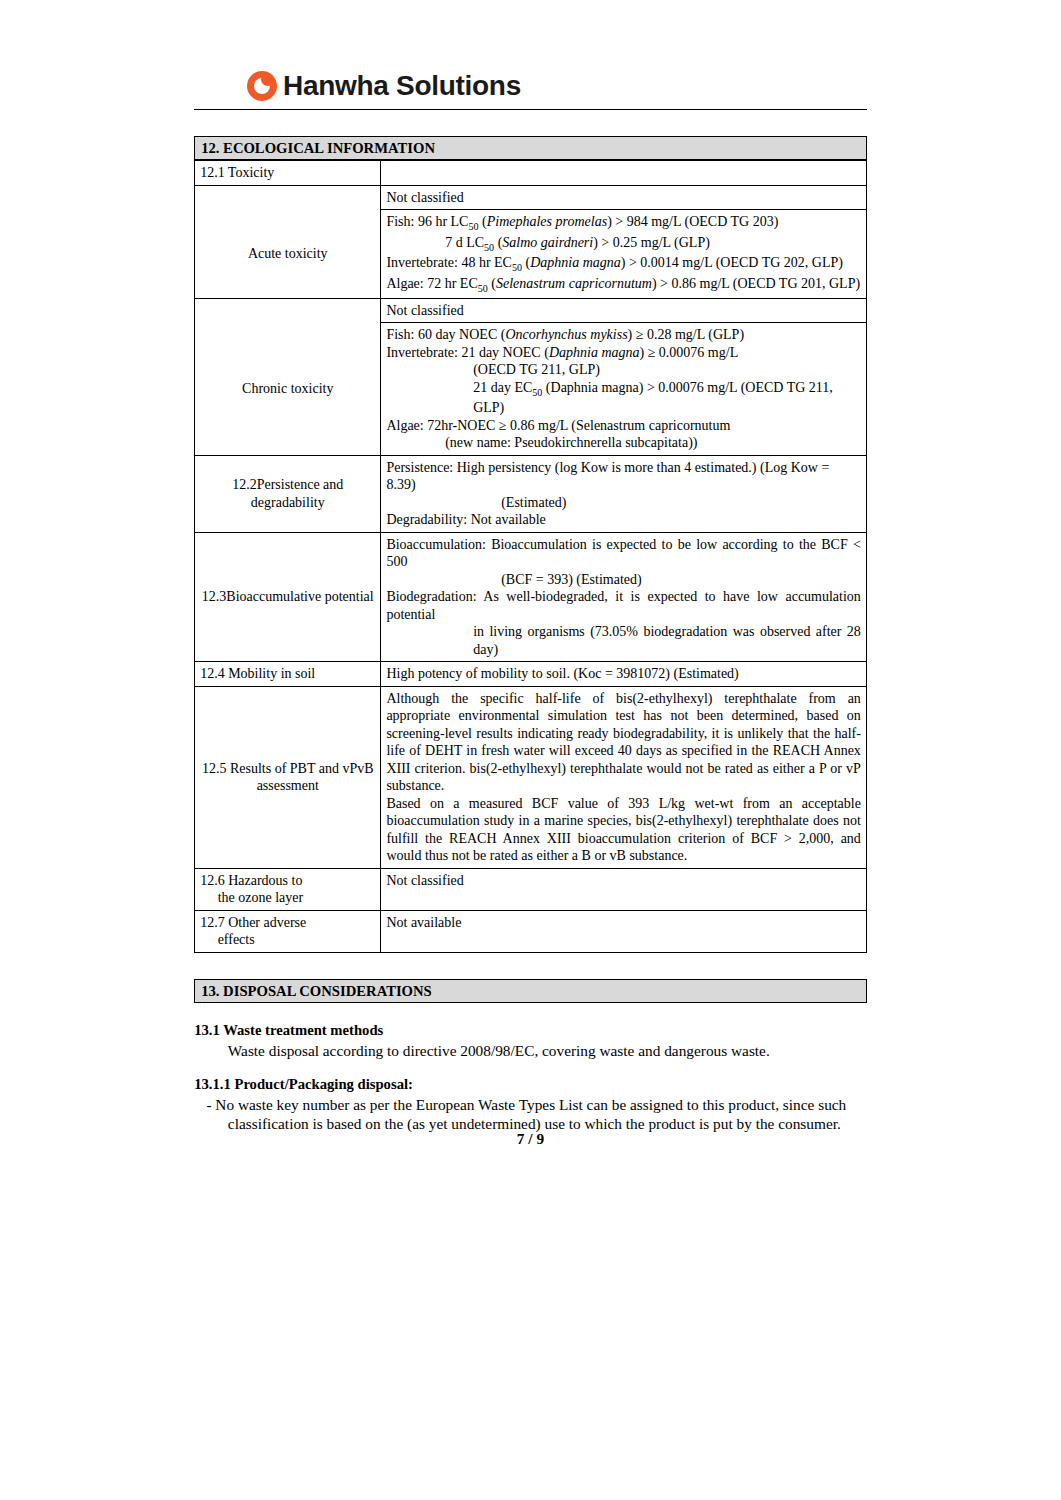Hanwha Solutions
12. ECOLOGICAL INFORMATION
| 12.1 Toxicity | |
| | Not classified |
| Acute toxicity | Fish: 96 hr LC 50 ( Pimephales promelas ) > 984 mg/L (OECD TG 203) 7 d LC 50 ( Salmo gairdneri ) > 0.25 mg/L (GLP) Invertebrate: 48 hr EC 50 ( Daphnia magna ) > 0.0014 mg/L (OECD TG 202, GLP) Algae: 72 hr EC 50 ( Selenastrum capricornutum ) > 0.86 mg/L (OECD TG 201, GLP) |
| | Not classified |
| Chronic toxicity | Fish: 60 day NOEC ( Oncorhynchus mykiss ) ≥ 0.28 mg/L (GLP) Invertebrate: 21 day NOEC ( Daphnia magna ) ≥ 0.00076 mg/L (OECD TG 211, GLP) 21 day EC 50 (Daphnia magna) > 0.00076 mg/L (OECD TG 211, GLP) Algae: 72hr-NOEC ≥ 0.86 mg/L (Selenastrum capricornutum (new name: Pseudokirchnerella subcapitata)) |
| 12.2Persistence and degradability | Persistence: High persistency (log Kow is more than 4 estimated.) (Log Kow = 8.39) (Estimated) Degradability: Not available |
| 12.3Bioaccumulative potential | Bioaccumulation: Bioaccumulation is expected to be low according to the BCF < 500 (BCF = 393) (Estimated) Biodegradation: As well-biodegraded, it is expected to have low accumulation potential in living organisms (73.05% biodegradation was observed after 28 day) |
| 12.4 Mobility in soil | High potency of mobility to soil. (Koc = 3981072) (Estimated) |
| 12.5 Results of PBT and vPvB assessment | Although the specific half-life of bis(2-ethylhexyl) terephthalate from an appropriate environmental simulation test has not been determined, based on screening-level results indicating ready biodegradability, it is unlikely that the half-life of DEHT in fresh water will exceed 40 days as specified in the REACH Annex XIII criterion. bis(2-ethylhexyl) terephthalate would not be rated as either a P or vP substance. Based on a measured BCF value of 393 L/kg wet-wt from an acceptable bioaccumulation study in a marine species, bis(2-ethylhexyl) terephthalate does not fulfill the REACH Annex XIII bioaccumulation criterion of BCF > 2,000, and would thus not be rated as either a B or vB substance. |
| 12.6 Hazardous to the ozone layer | Not classified |
| 12.7 Other adverse effects | Not available |
13. DISPOSAL CONSIDERATIONS
13.1 Waste treatment methods
Waste disposal according to directive 2008/98/EC, covering waste and dangerous waste.
13.1.1 Product/Packaging disposal:
- No waste key number as per the European Waste Types List can be assigned to this product, since such
classification is based on the (as yet undetermined) use to which the product is put by the consumer.
7 / 9